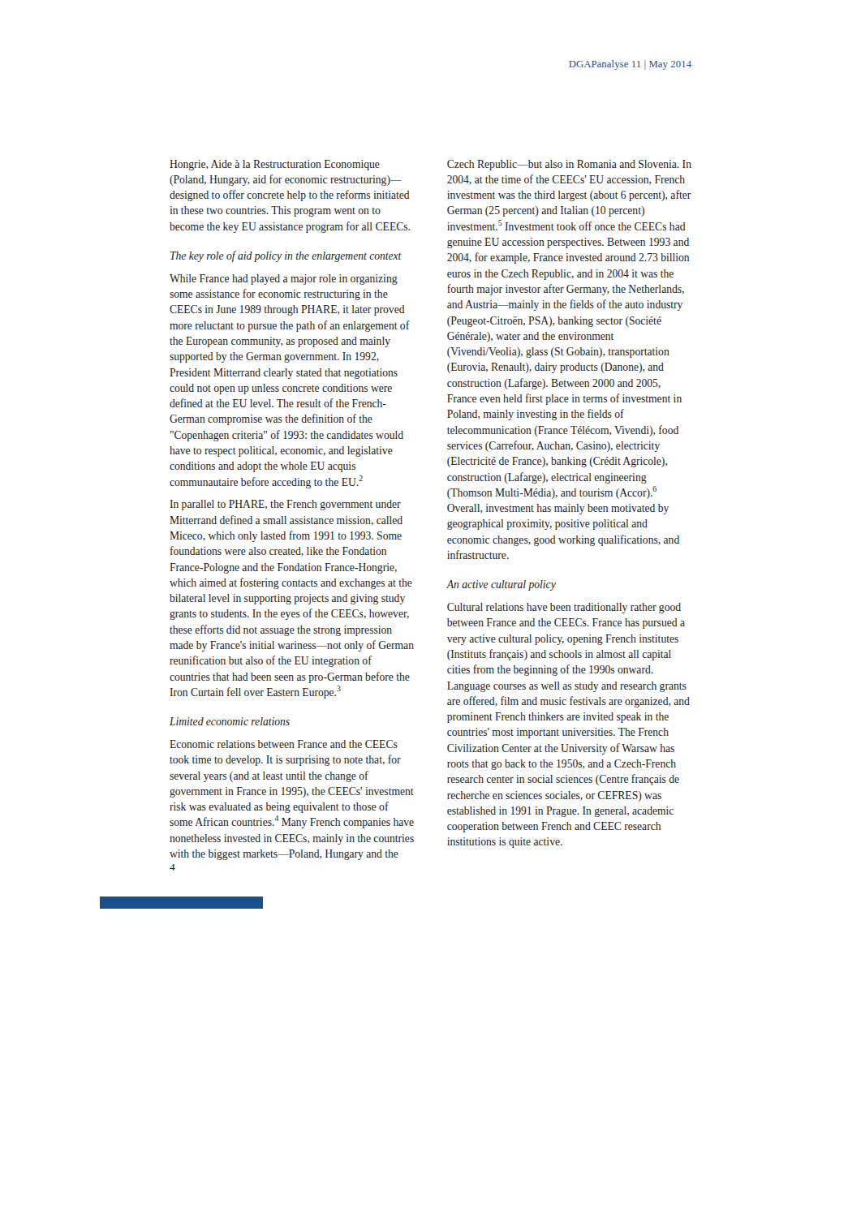DGAPanalyse 11 | May 2014
Hongrie, Aide à la Restructuration Economique (Poland, Hungary, aid for economic restructuring)—designed to offer concrete help to the reforms initiated in these two countries. This program went on to become the key EU assistance program for all CEECs.
The key role of aid policy in the enlargement context
While France had played a major role in organizing some assistance for economic restructuring in the CEECs in June 1989 through PHARE, it later proved more reluctant to pursue the path of an enlargement of the European community, as proposed and mainly supported by the German government. In 1992, President Mitterrand clearly stated that negotiations could not open up unless concrete conditions were defined at the EU level. The result of the French-German compromise was the definition of the "Copenhagen criteria" of 1993: the candidates would have to respect political, economic, and legislative conditions and adopt the whole EU acquis communautaire before acceding to the EU.2
In parallel to PHARE, the French government under Mitterrand defined a small assistance mission, called Miceco, which only lasted from 1991 to 1993. Some foundations were also created, like the Fondation France-Pologne and the Fondation France-Hongrie, which aimed at fostering contacts and exchanges at the bilateral level in supporting projects and giving study grants to students. In the eyes of the CEECs, however, these efforts did not assuage the strong impression made by France's initial wariness—not only of German reunification but also of the EU integration of countries that had been seen as pro-German before the Iron Curtain fell over Eastern Europe.3
Limited economic relations
Economic relations between France and the CEECs took time to develop. It is surprising to note that, for several years (and at least until the change of government in France in 1995), the CEECs' investment risk was evaluated as being equivalent to those of some African countries.4 Many French companies have nonetheless invested in CEECs, mainly in the countries with the biggest markets—Poland, Hungary and the Czech Republic—but also in Romania and Slovenia. In 2004, at the time of the CEECs' EU accession, French investment was the third largest (about 6 percent), after German (25 percent) and Italian (10 percent) investment.5 Investment took off once the CEECs had genuine EU accession perspectives. Between 1993 and 2004, for example, France invested around 2.73 billion euros in the Czech Republic, and in 2004 it was the fourth major investor after Germany, the Netherlands, and Austria—mainly in the fields of the auto industry (Peugeot-Citroën, PSA), banking sector (Société Générale), water and the environment (Vivendi/Veolia), glass (St Gobain), transportation (Eurovia, Renault), dairy products (Danone), and construction (Lafarge). Between 2000 and 2005, France even held first place in terms of investment in Poland, mainly investing in the fields of telecommunication (France Télécom, Vivendi), food services (Carrefour, Auchan, Casino), electricity (Electricité de France), banking (Crédit Agricole), construction (Lafarge), electrical engineering (Thomson Multi-Média), and tourism (Accor).6 Overall, investment has mainly been motivated by geographical proximity, positive political and economic changes, good working qualifications, and infrastructure.
An active cultural policy
Cultural relations have been traditionally rather good between France and the CEECs. France has pursued a very active cultural policy, opening French institutes (Instituts français) and schools in almost all capital cities from the beginning of the 1990s onward. Language courses as well as study and research grants are offered, film and music festivals are organized, and prominent French thinkers are invited speak in the countries' most important universities. The French Civilization Center at the University of Warsaw has roots that go back to the 1950s, and a Czech-French research center in social sciences (Centre français de recherche en sciences sociales, or CEFRES) was established in 1991 in Prague. In general, academic cooperation between French and CEEC research institutions is quite active.
4